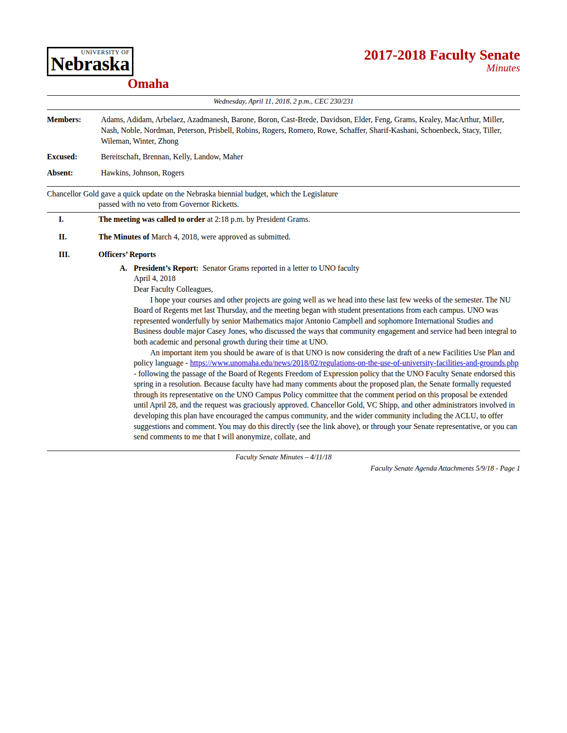UNIVERSITY OF Nebraska Omaha
2017-2018 Faculty Senate
Minutes
Wednesday, April 11, 2018, 2 p.m., CEC 230/231
| Members: | Adams, Adidam, Arbelaez, Azadmanesh, Barone, Boron, Cast-Brede, Davidson, Elder, Feng, Grams, Kealey, MacArthur, Miller, Nash, Noble, Nordman, Peterson, Prisbell, Robins, Rogers, Romero, Rowe, Schaffer, Sharif-Kashani, Schoenbeck, Stacy, Tiller, Wileman, Winter, Zhong |
| Excused: | Bereitschaft, Brennan, Kelly, Landow, Maher |
| Absent: | Hawkins, Johnson, Rogers |
Chancellor Gold gave a quick update on the Nebraska biennial budget, which the Legislature passed with no veto from Governor Ricketts.
I. The meeting was called to order at 2:18 p.m. by President Grams.
II. The Minutes of March 4, 2018, were approved as submitted.
III. Officers’ Reports
A. President’s Report: Senator Grams reported in a letter to UNO faculty
April 4, 2018
Dear Faculty Colleagues,
I hope your courses and other projects are going well as we head into these last few weeks of the semester. The NU Board of Regents met last Thursday, and the meeting began with student presentations from each campus. UNO was represented wonderfully by senior Mathematics major Antonio Campbell and sophomore International Studies and Business double major Casey Jones, who discussed the ways that community engagement and service had been integral to both academic and personal growth during their time at UNO.
An important item you should be aware of is that UNO is now considering the draft of a new Facilities Use Plan and policy language - https://www.unomaha.edu/news/2018/02/regulations-on-the-use-of-university-facilities-and-grounds.php - following the passage of the Board of Regents Freedom of Expression policy that the UNO Faculty Senate endorsed this spring in a resolution. Because faculty have had many comments about the proposed plan, the Senate formally requested through its representative on the UNO Campus Policy committee that the comment period on this proposal be extended until April 28, and the request was graciously approved. Chancellor Gold, VC Shipp, and other administrators involved in developing this plan have encouraged the campus community, and the wider community including the ACLU, to offer suggestions and comment. You may do this directly (see the link above), or through your Senate representative, or you can send comments to me that I will anonymize, collate, and
Faculty Senate Minutes – 4/11/18 Faculty Senate Agenda Attachments 5/9/18 - Page 1